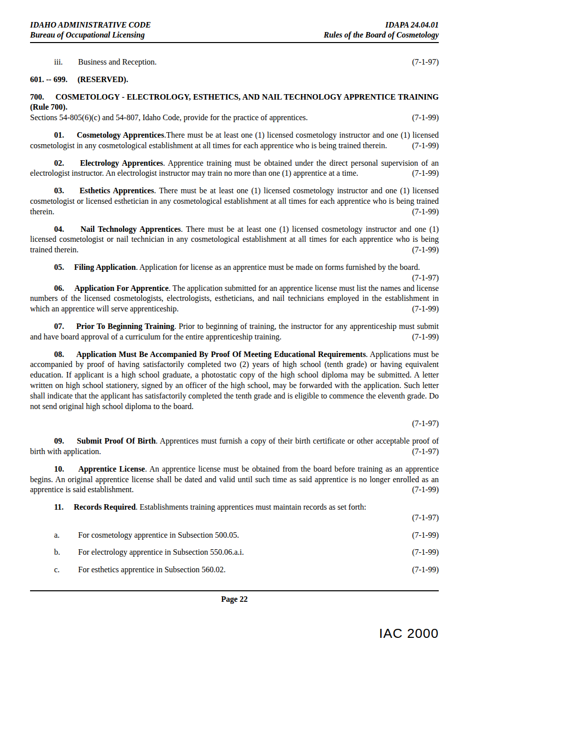IDAHO ADMINISTRATIVE CODE
Bureau of Occupational Licensing
IDAPA 24.04.01
Rules of the Board of Cosmetology
iii.
Business and Reception.
(7-1-97)
601. -- 699. (RESERVED).
700. COSMETOLOGY - ELECTROLOGY, ESTHETICS, AND NAIL TECHNOLOGY APPRENTICE TRAINING (Rule 700).
Sections 54-805(6)(c) and 54-807, Idaho Code, provide for the practice of apprentices.(7-1-99)
01. Cosmetology Apprentices.There must be at least one (1) licensed cosmetology instructor and one (1) licensed cosmetologist in any cosmetological establishment at all times for each apprentice who is being trained therein.(7-1-99)
02. Electrology Apprentices. Apprentice training must be obtained under the direct personal supervision of an electrologist instructor. An electrologist instructor may train no more than one (1) apprentice at a time.(7-1-99)
03. Esthetics Apprentices. There must be at least one (1) licensed cosmetology instructor and one (1) licensed cosmetologist or licensed esthetician in any cosmetological establishment at all times for each apprentice who is being trained therein.(7-1-99)
04. Nail Technology Apprentices. There must be at least one (1) licensed cosmetology instructor and one (1) licensed cosmetologist or nail technician in any cosmetological establishment at all times for each apprentice who is being trained therein.(7-1-99)
05. Filing Application. Application for license as an apprentice must be made on forms furnished by the board.(7-1-97)
06. Application For Apprentice. The application submitted for an apprentice license must list the names and license numbers of the licensed cosmetologists, electrologists, estheticians, and nail technicians employed in the establishment in which an apprentice will serve apprenticeship.(7-1-99)
07. Prior To Beginning Training. Prior to beginning of training, the instructor for any apprenticeship must submit and have board approval of a curriculum for the entire apprenticeship training.(7-1-99)
08. Application Must Be Accompanied By Proof Of Meeting Educational Requirements. Applications must be accompanied by proof of having satisfactorily completed two (2) years of high school (tenth grade) or having equivalent education. If applicant is a high school graduate, a photostatic copy of the high school diploma may be submitted. A letter written on high school stationery, signed by an officer of the high school, may be forwarded with the application. Such letter shall indicate that the applicant has satisfactorily completed the tenth grade and is eligible to commence the eleventh grade. Do not send original high school diploma to the board.
(7-1-97)
09. Submit Proof Of Birth. Apprentices must furnish a copy of their birth certificate or other acceptable proof of birth with application.(7-1-97)
10. Apprentice License. An apprentice license must be obtained from the board before training as an apprentice begins. An original apprentice license shall be dated and valid until such time as said apprentice is no longer enrolled as an apprentice is said establishment.(7-1-99)
11. Records Required. Establishments training apprentices must maintain records as set forth:
(7-1-97)
a.
For cosmetology apprentice in Subsection 500.05.
(7-1-99)
b.
For electrology apprentice in Subsection 550.06.a.i.
(7-1-99)
c.
For esthetics apprentice in Subsection 560.02.
(7-1-99)
Page 22
IAC 2000